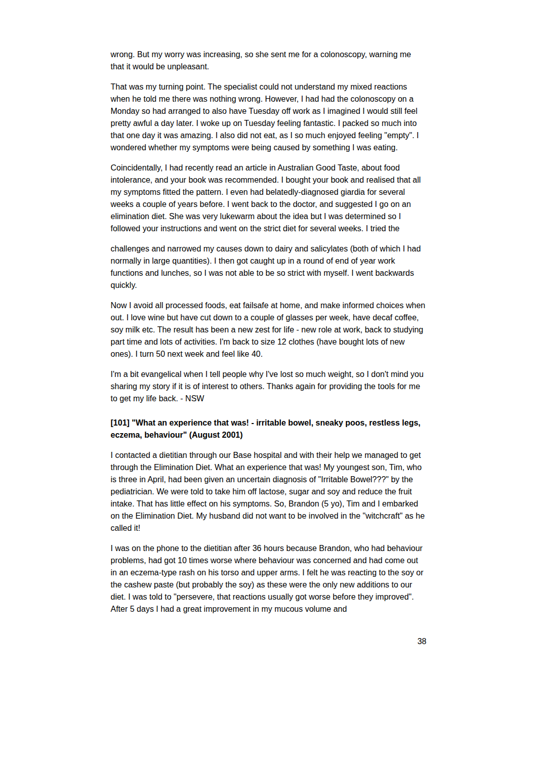wrong. But my worry was increasing, so she sent me for a colonoscopy, warning me that it would be unpleasant.
That was my turning point. The specialist could not understand my mixed reactions when he told me there was nothing wrong. However, I had had the colonoscopy on a Monday so had arranged to also have Tuesday off work as I imagined I would still feel pretty awful a day later. I woke up on Tuesday feeling fantastic. I packed so much into that one day it was amazing. I also did not eat, as I so much enjoyed feeling "empty". I wondered whether my symptoms were being caused by something I was eating.
Coincidentally, I had recently read an article in Australian Good Taste, about food intolerance, and your book was recommended. I bought your book and realised that all my symptoms fitted the pattern. I even had belatedly-diagnosed giardia for several weeks a couple of years before. I went back to the doctor, and suggested I go on an elimination diet. She was very lukewarm about the idea but I was determined so I followed your instructions and went on the strict diet for several weeks. I tried the
challenges and narrowed my causes down to dairy and salicylates (both of which I had normally in large quantities). I then got caught up in a round of end of year work functions and lunches, so I was not able to be so strict with myself. I went backwards quickly.
Now I avoid all processed foods, eat failsafe at home, and make informed choices when out. I love wine but have cut down to a couple of glasses per week, have decaf coffee, soy milk etc. The result has been a new zest for life - new role at work, back to studying part time and lots of activities. I'm back to size 12 clothes (have bought lots of new ones). I turn 50 next week and feel like 40.
I'm a bit evangelical when I tell people why I've lost so much weight, so I don't mind you sharing my story if it is of interest to others. Thanks again for providing the tools for me to get my life back. - NSW
[101] "What an experience that was! - irritable bowel, sneaky poos, restless legs, eczema, behaviour" (August 2001)
I contacted a dietitian through our Base hospital and with their help we managed to get through the Elimination Diet. What an experience that was! My youngest son, Tim, who is three in April, had been given an uncertain diagnosis of "Irritable Bowel???" by the pediatrician. We were told to take him off lactose, sugar and soy and reduce the fruit intake. That has little effect on his symptoms. So, Brandon (5 yo), Tim and I embarked on the Elimination Diet. My husband did not want to be involved in the "witchcraft" as he called it!
I was on the phone to the dietitian after 36 hours because Brandon, who had behaviour problems, had got 10 times worse where behaviour was concerned and had come out in an eczema-type rash on his torso and upper arms. I felt he was reacting to the soy or the cashew paste (but probably the soy) as these were the only new additions to our diet. I was told to "persevere, that reactions usually got worse before they improved". After 5 days I had a great improvement in my mucous volume and
38